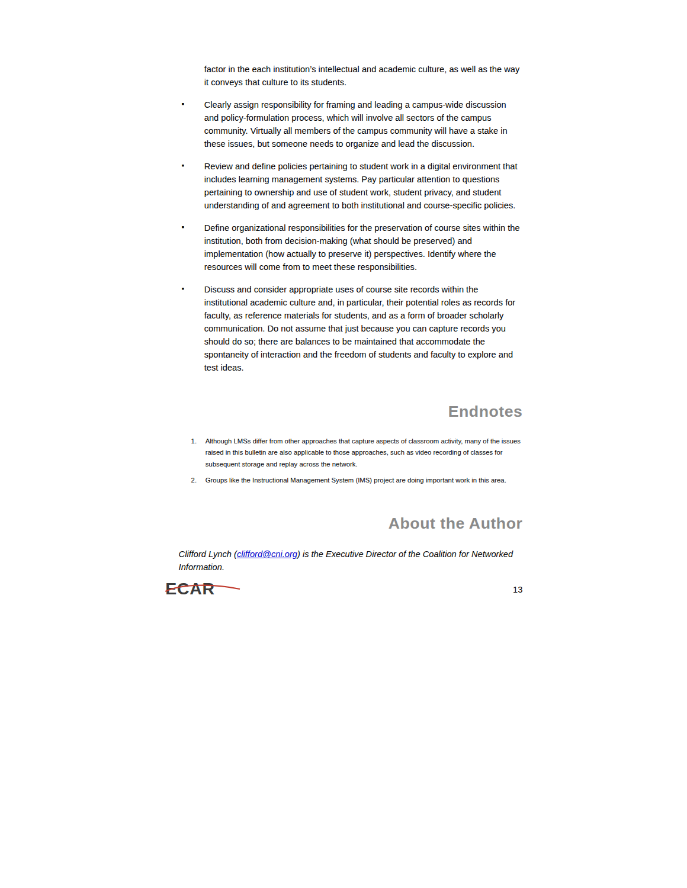factor in the each institution’s intellectual and academic culture, as well as the way it conveys that culture to its students.
Clearly assign responsibility for framing and leading a campus-wide discussion and policy-formulation process, which will involve all sectors of the campus community. Virtually all members of the campus community will have a stake in these issues, but someone needs to organize and lead the discussion.
Review and define policies pertaining to student work in a digital environment that includes learning management systems. Pay particular attention to questions pertaining to ownership and use of student work, student privacy, and student understanding of and agreement to both institutional and course-specific policies.
Define organizational responsibilities for the preservation of course sites within the institution, both from decision-making (what should be preserved) and implementation (how actually to preserve it) perspectives. Identify where the resources will come from to meet these responsibilities.
Discuss and consider appropriate uses of course site records within the institutional academic culture and, in particular, their potential roles as records for faculty, as reference materials for students, and as a form of broader scholarly communication. Do not assume that just because you can capture records you should do so; there are balances to be maintained that accommodate the spontaneity of interaction and the freedom of students and faculty to explore and test ideas.
Endnotes
Although LMSs differ from other approaches that capture aspects of classroom activity, many of the issues raised in this bulletin are also applicable to those approaches, such as video recording of classes for subsequent storage and replay across the network.
Groups like the Instructional Management System (IMS) project are doing important work in this area.
About the Author
Clifford Lynch (clifford@cni.org) is the Executive Director of the Coalition for Networked Information.
ECAR
13